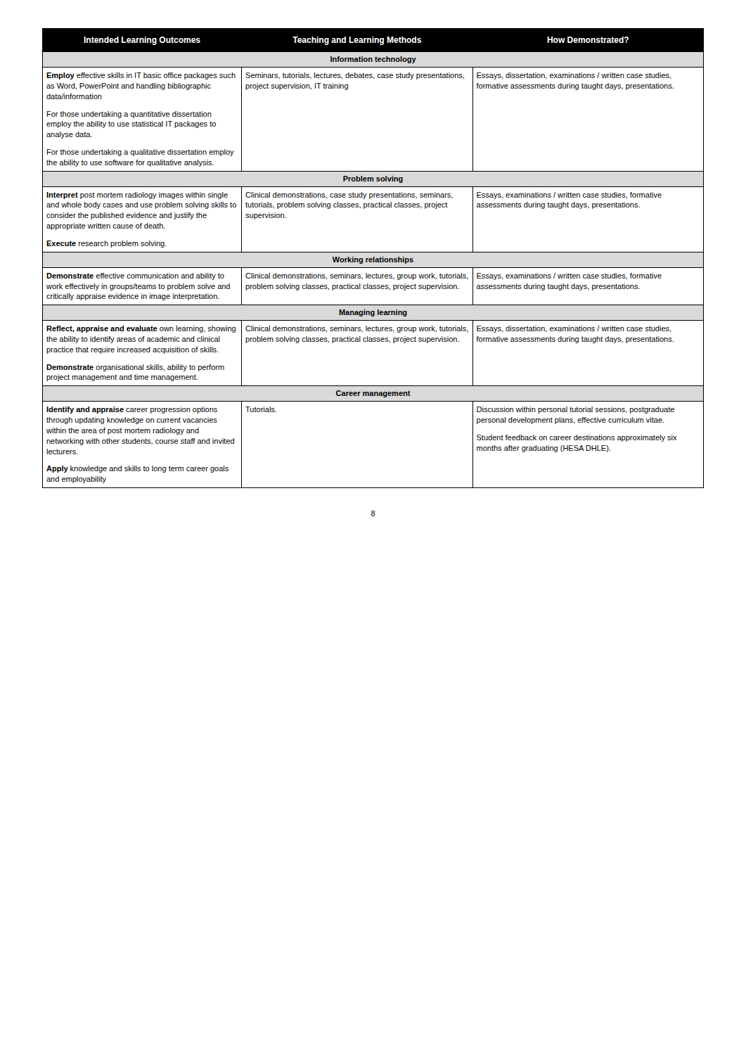| Intended Learning Outcomes | Teaching and Learning Methods | How Demonstrated? |
| --- | --- | --- |
| Information technology |
| Employ effective skills in IT basic office packages such as Word, PowerPoint and handling bibliographic data/information For those undertaking a quantitative dissertation employ the ability to use statistical IT packages to analyse data. For those undertaking a qualitative dissertation employ the ability to use software for qualitative analysis. | Seminars, tutorials, lectures, debates, case study presentations, project supervision, IT training | Essays, dissertation, examinations / written case studies, formative assessments during taught days, presentations. |
| Problem solving |
| Interpret post mortem radiology images within single and whole body cases and use problem solving skills to consider the published evidence and justify the appropriate written cause of death. Execute research problem solving. | Clinical demonstrations, case study presentations, seminars, tutorials, problem solving classes, practical classes, project supervision. | Essays, examinations / written case studies, formative assessments during taught days, presentations. |
| Working relationships |
| Demonstrate effective communication and ability to work effectively in groups/teams to problem solve and critically appraise evidence in image interpretation. | Clinical demonstrations, seminars, lectures, group work, tutorials, problem solving classes, practical classes, project supervision. | Essays, examinations / written case studies, formative assessments during taught days, presentations. |
| Managing learning |
| Reflect, appraise and evaluate own learning, showing the ability to identify areas of academic and clinical practice that require increased acquisition of skills. Demonstrate organisational skills, ability to perform project management and time management. | Clinical demonstrations, seminars, lectures, group work, tutorials, problem solving classes, practical classes, project supervision. | Essays, dissertation, examinations / written case studies, formative assessments during taught days, presentations. |
| Career management |
| Identify and appraise career progression options through updating knowledge on current vacancies within the area of post mortem radiology and networking with other students, course staff and invited lecturers. Apply knowledge and skills to long term career goals and employability | Tutorials. | Discussion within personal tutorial sessions, postgraduate personal development plans, effective curriculum vitae. Student feedback on career destinations approximately six months after graduating (HESA DHLE). |
8